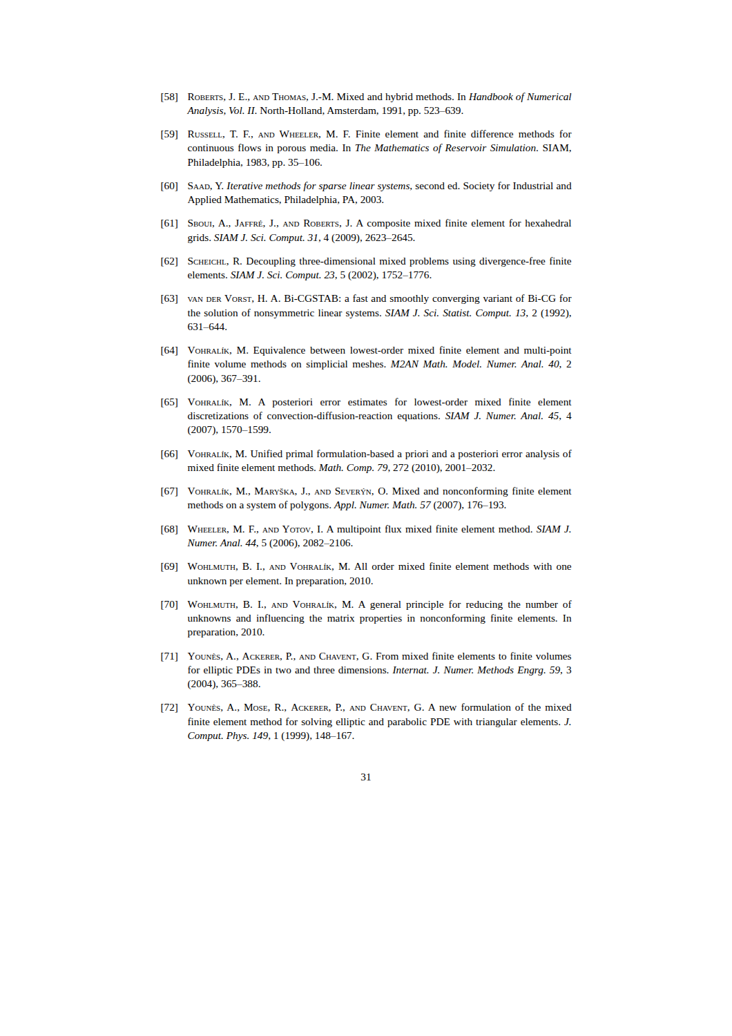[58] Roberts, J. E., and Thomas, J.-M. Mixed and hybrid methods. In Handbook of Numerical Analysis, Vol. II. North-Holland, Amsterdam, 1991, pp. 523–639.
[59] Russell, T. F., and Wheeler, M. F. Finite element and finite difference methods for continuous flows in porous media. In The Mathematics of Reservoir Simulation. SIAM, Philadelphia, 1983, pp. 35–106.
[60] Saad, Y. Iterative methods for sparse linear systems, second ed. Society for Industrial and Applied Mathematics, Philadelphia, PA, 2003.
[61] Sboui, A., Jaffré, J., and Roberts, J. A composite mixed finite element for hexahedral grids. SIAM J. Sci. Comput. 31, 4 (2009), 2623–2645.
[62] Scheichl, R. Decoupling three-dimensional mixed problems using divergence-free finite elements. SIAM J. Sci. Comput. 23, 5 (2002), 1752–1776.
[63] van der Vorst, H. A. Bi-CGSTAB: a fast and smoothly converging variant of Bi-CG for the solution of nonsymmetric linear systems. SIAM J. Sci. Statist. Comput. 13, 2 (1992), 631–644.
[64] Vohralík, M. Equivalence between lowest-order mixed finite element and multi-point finite volume methods on simplicial meshes. M2AN Math. Model. Numer. Anal. 40, 2 (2006), 367–391.
[65] Vohralík, M. A posteriori error estimates for lowest-order mixed finite element discretizations of convection-diffusion-reaction equations. SIAM J. Numer. Anal. 45, 4 (2007), 1570–1599.
[66] Vohralík, M. Unified primal formulation-based a priori and a posteriori error analysis of mixed finite element methods. Math. Comp. 79, 272 (2010), 2001–2032.
[67] Vohralík, M., Maryška, J., and Severýn, O. Mixed and nonconforming finite element methods on a system of polygons. Appl. Numer. Math. 57 (2007), 176–193.
[68] Wheeler, M. F., and Yotov, I. A multipoint flux mixed finite element method. SIAM J. Numer. Anal. 44, 5 (2006), 2082–2106.
[69] Wohlmuth, B. I., and Vohralík, M. All order mixed finite element methods with one unknown per element. In preparation, 2010.
[70] Wohlmuth, B. I., and Vohralík, M. A general principle for reducing the number of unknowns and influencing the matrix properties in nonconforming finite elements. In preparation, 2010.
[71] Younès, A., Ackerer, P., and Chavent, G. From mixed finite elements to finite volumes for elliptic PDEs in two and three dimensions. Internat. J. Numer. Methods Engrg. 59, 3 (2004), 365–388.
[72] Younès, A., Mose, R., Ackerer, P., and Chavent, G. A new formulation of the mixed finite element method for solving elliptic and parabolic PDE with triangular elements. J. Comput. Phys. 149, 1 (1999), 148–167.
31